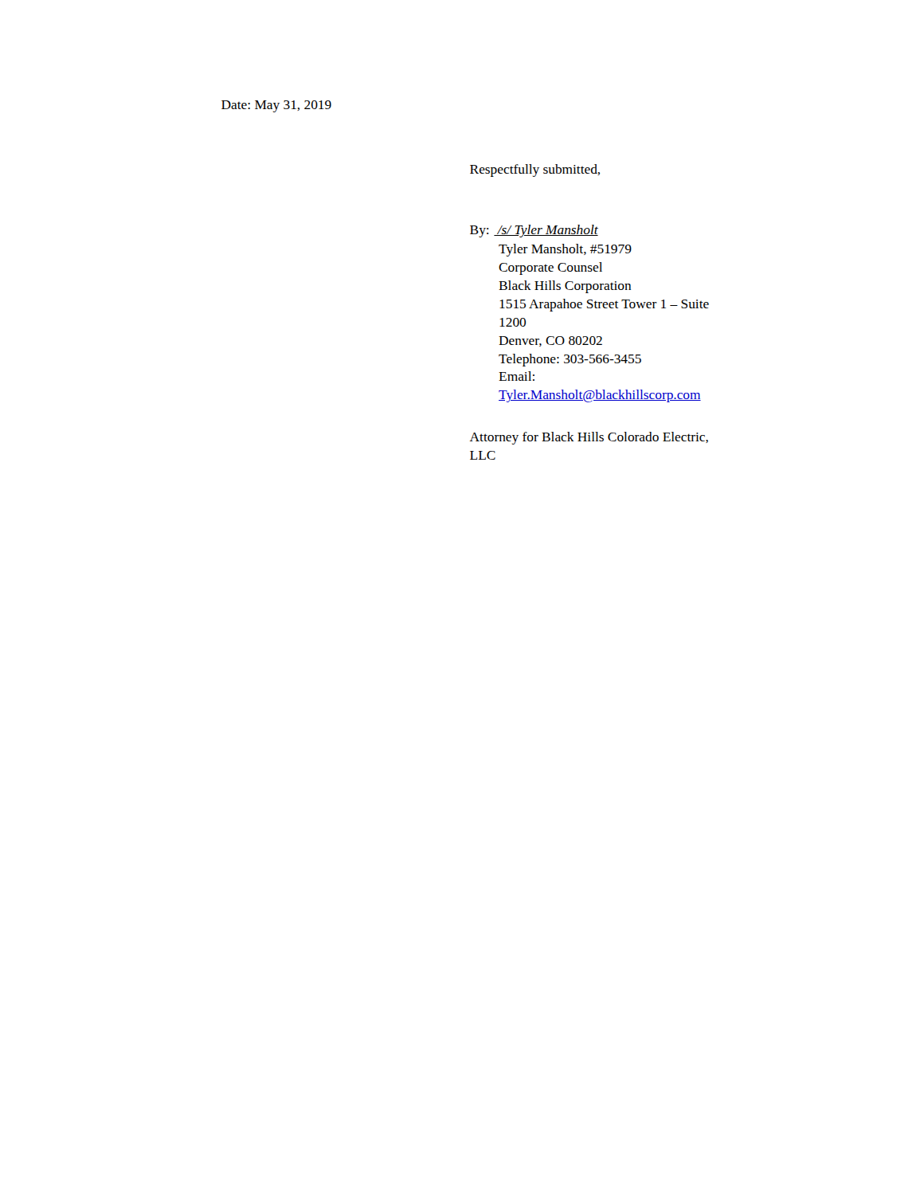Date: May 31, 2019
Respectfully submitted,
By: /s/ Tyler Mansholt
Tyler Mansholt, #51979
Corporate Counsel
Black Hills Corporation
1515 Arapahoe Street Tower 1 – Suite 1200
Denver, CO 80202
Telephone: 303-566-3455
Email: Tyler.Mansholt@blackhillscorp.com
Attorney for Black Hills Colorado Electric, LLC